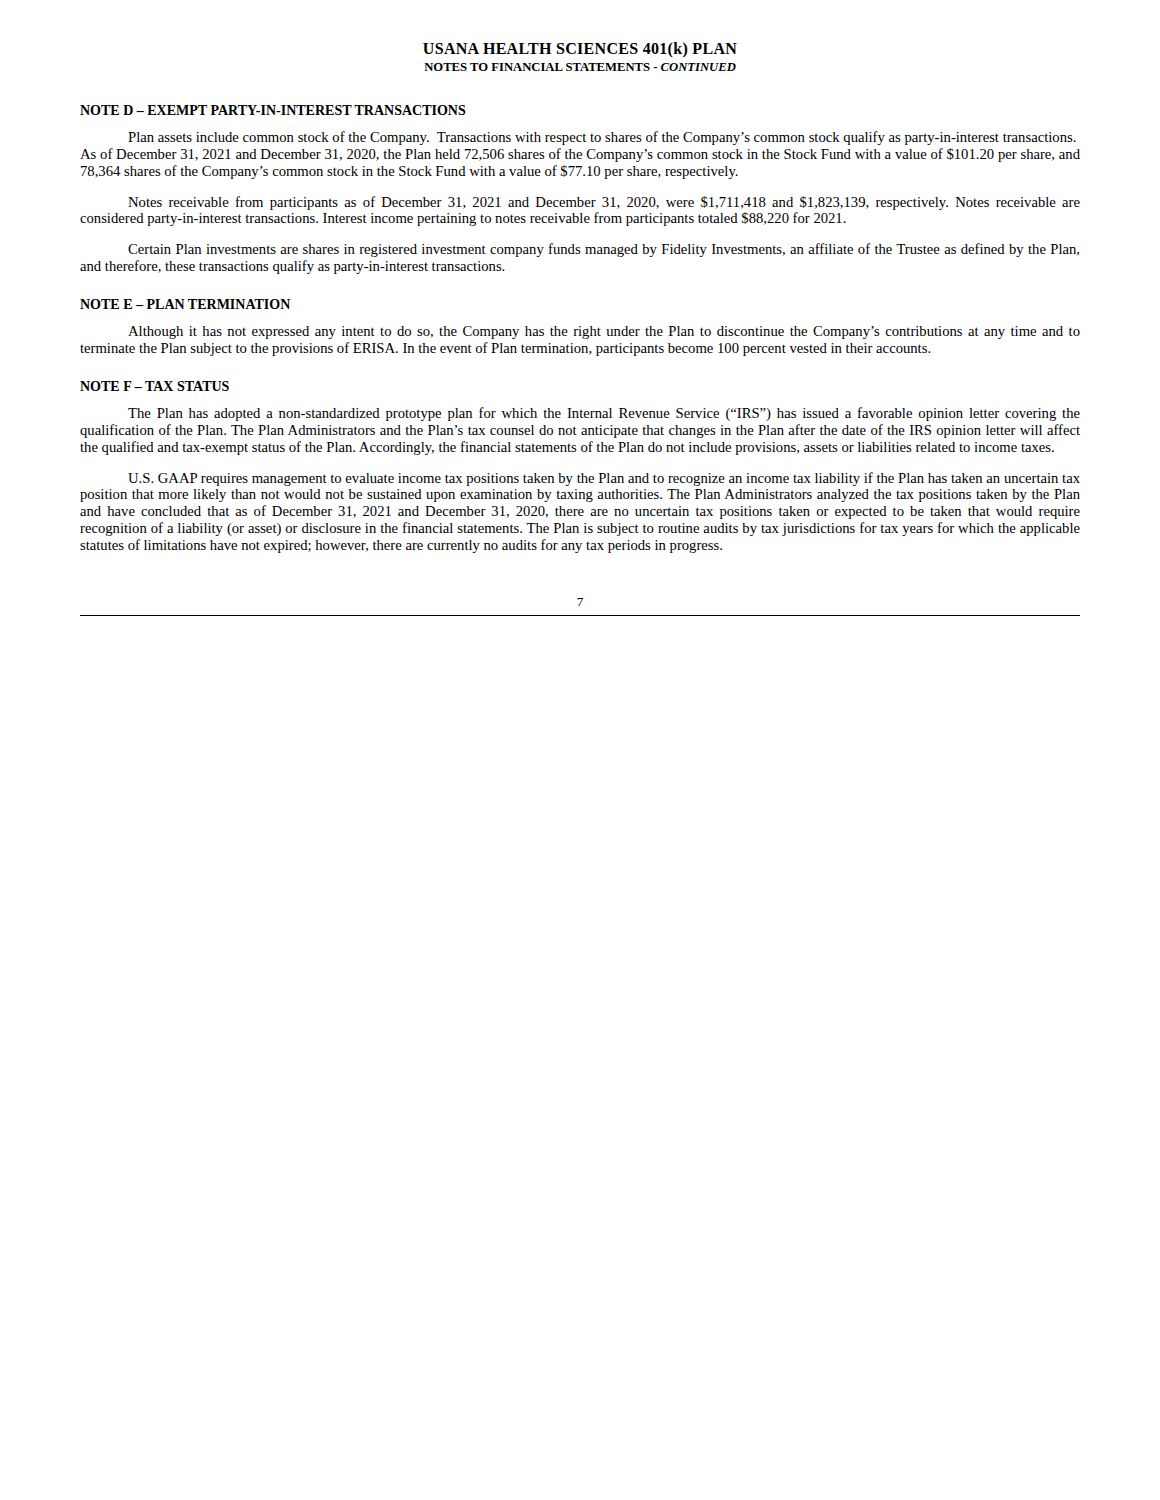USANA HEALTH SCIENCES 401(k) PLAN
NOTES TO FINANCIAL STATEMENTS - CONTINUED
NOTE D – EXEMPT PARTY-IN-INTEREST TRANSACTIONS
Plan assets include common stock of the Company. Transactions with respect to shares of the Company’s common stock qualify as party-in-interest transactions. As of December 31, 2021 and December 31, 2020, the Plan held 72,506 shares of the Company’s common stock in the Stock Fund with a value of $101.20 per share, and 78,364 shares of the Company’s common stock in the Stock Fund with a value of $77.10 per share, respectively.
Notes receivable from participants as of December 31, 2021 and December 31, 2020, were $1,711,418 and $1,823,139, respectively. Notes receivable are considered party-in-interest transactions. Interest income pertaining to notes receivable from participants totaled $88,220 for 2021.
Certain Plan investments are shares in registered investment company funds managed by Fidelity Investments, an affiliate of the Trustee as defined by the Plan, and therefore, these transactions qualify as party-in-interest transactions.
NOTE E – PLAN TERMINATION
Although it has not expressed any intent to do so, the Company has the right under the Plan to discontinue the Company’s contributions at any time and to terminate the Plan subject to the provisions of ERISA. In the event of Plan termination, participants become 100 percent vested in their accounts.
NOTE F – TAX STATUS
The Plan has adopted a non-standardized prototype plan for which the Internal Revenue Service (“IRS”) has issued a favorable opinion letter covering the qualification of the Plan. The Plan Administrators and the Plan’s tax counsel do not anticipate that changes in the Plan after the date of the IRS opinion letter will affect the qualified and tax-exempt status of the Plan. Accordingly, the financial statements of the Plan do not include provisions, assets or liabilities related to income taxes.
U.S. GAAP requires management to evaluate income tax positions taken by the Plan and to recognize an income tax liability if the Plan has taken an uncertain tax position that more likely than not would not be sustained upon examination by taxing authorities. The Plan Administrators analyzed the tax positions taken by the Plan and have concluded that as of December 31, 2021 and December 31, 2020, there are no uncertain tax positions taken or expected to be taken that would require recognition of a liability (or asset) or disclosure in the financial statements. The Plan is subject to routine audits by tax jurisdictions for tax years for which the applicable statutes of limitations have not expired; however, there are currently no audits for any tax periods in progress.
7